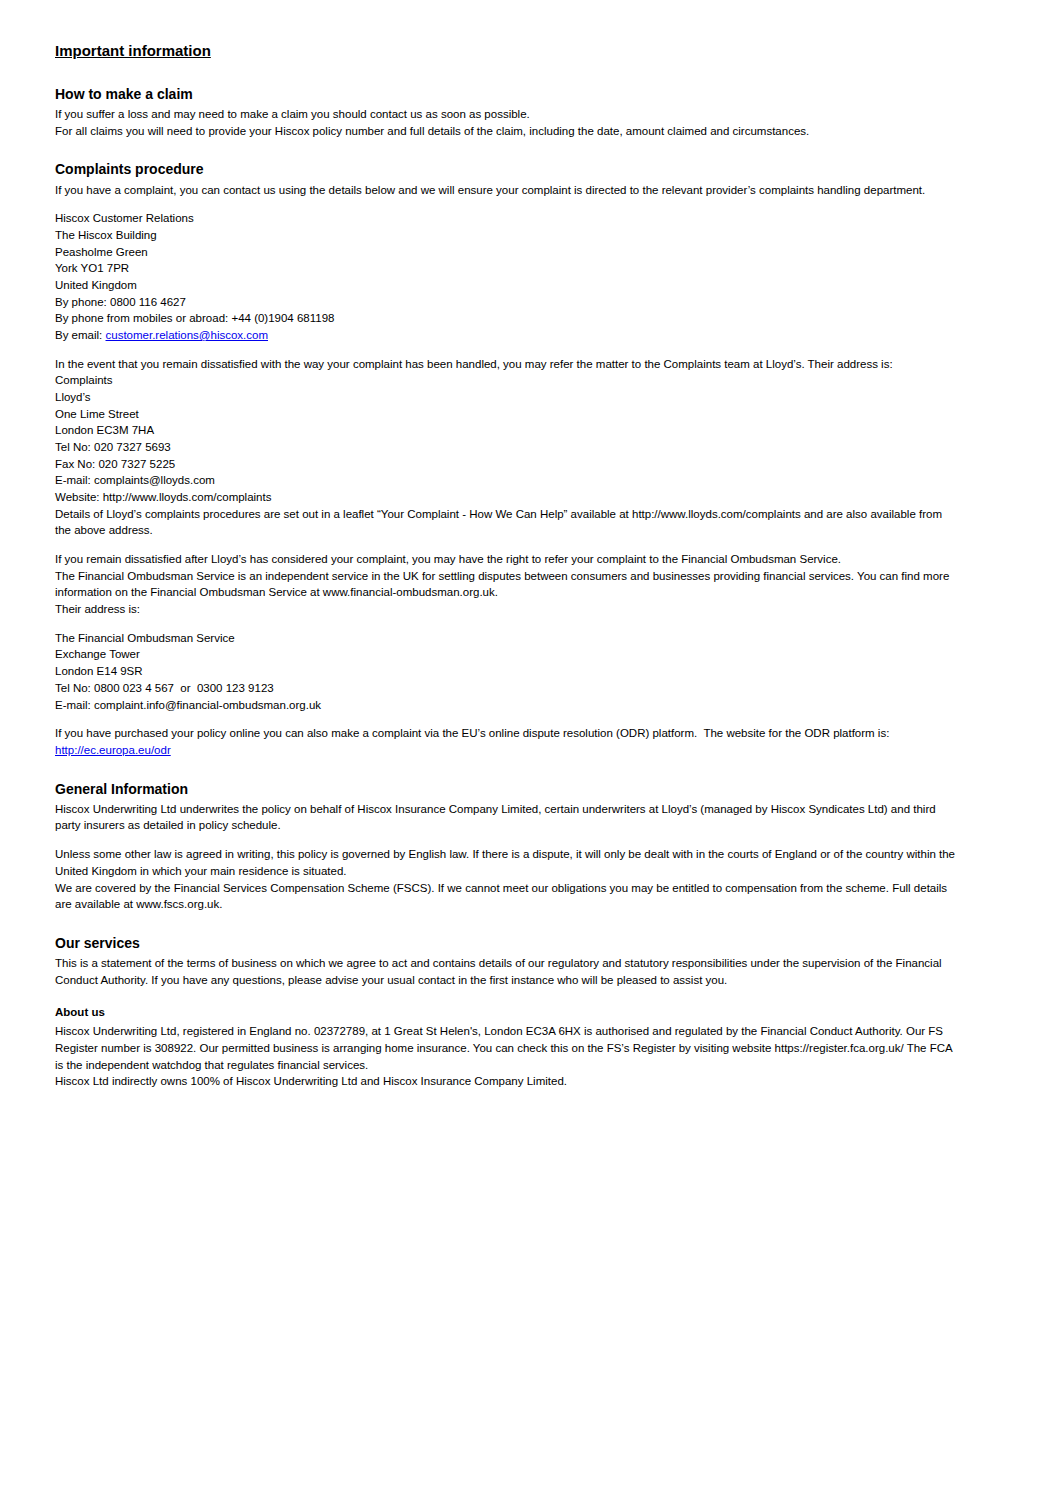Important information
How to make a claim
If you suffer a loss and may need to make a claim you should contact us as soon as possible.
For all claims you will need to provide your Hiscox policy number and full details of the claim, including the date, amount claimed and circumstances.
Complaints procedure
If you have a complaint, you can contact us using the details below and we will ensure your complaint is directed to the relevant provider’s complaints handling department.
Hiscox Customer Relations
The Hiscox Building
Peasholme Green
York YO1 7PR
United Kingdom
By phone: 0800 116 4627
By phone from mobiles or abroad: +44 (0)1904 681198
By email: customer.relations@hiscox.com
In the event that you remain dissatisfied with the way your complaint has been handled, you may refer the matter to the Complaints team at Lloyd’s. Their address is:
Complaints
Lloyd’s
One Lime Street
London EC3M 7HA
Tel No: 020 7327 5693
Fax No: 020 7327 5225
E-mail: complaints@lloyds.com
Website: http://www.lloyds.com/complaints
Details of Lloyd’s complaints procedures are set out in a leaflet “Your Complaint - How We Can Help” available at http://www.lloyds.com/complaints and are also available from the above address.
If you remain dissatisfied after Lloyd’s has considered your complaint, you may have the right to refer your complaint to the Financial Ombudsman Service.
The Financial Ombudsman Service is an independent service in the UK for settling disputes between consumers and businesses providing financial services. You can find more information on the Financial Ombudsman Service at www.financial-ombudsman.org.uk.
Their address is:
The Financial Ombudsman Service
Exchange Tower
London E14 9SR
Tel No: 0800 023 4 567 or 0300 123 9123
E-mail: complaint.info@financial-ombudsman.org.uk
If you have purchased your policy online you can also make a complaint via the EU’s online dispute resolution (ODR) platform. The website for the ODR platform is: http://ec.europa.eu/odr
General Information
Hiscox Underwriting Ltd underwrites the policy on behalf of Hiscox Insurance Company Limited, certain underwriters at Lloyd’s (managed by Hiscox Syndicates Ltd) and third party insurers as detailed in policy schedule.
Unless some other law is agreed in writing, this policy is governed by English law. If there is a dispute, it will only be dealt with in the courts of England or of the country within the United Kingdom in which your main residence is situated.
We are covered by the Financial Services Compensation Scheme (FSCS). If we cannot meet our obligations you may be entitled to compensation from the scheme. Full details are available at www.fscs.org.uk.
Our services
This is a statement of the terms of business on which we agree to act and contains details of our regulatory and statutory responsibilities under the supervision of the Financial Conduct Authority. If you have any questions, please advise your usual contact in the first instance who will be pleased to assist you.
About us
Hiscox Underwriting Ltd, registered in England no. 02372789, at 1 Great St Helen's, London EC3A 6HX is authorised and regulated by the Financial Conduct Authority. Our FS Register number is 308922. Our permitted business is arranging home insurance. You can check this on the FS’s Register by visiting website https://register.fca.org.uk/ The FCA is the independent watchdog that regulates financial services.
Hiscox Ltd indirectly owns 100% of Hiscox Underwriting Ltd and Hiscox Insurance Company Limited.